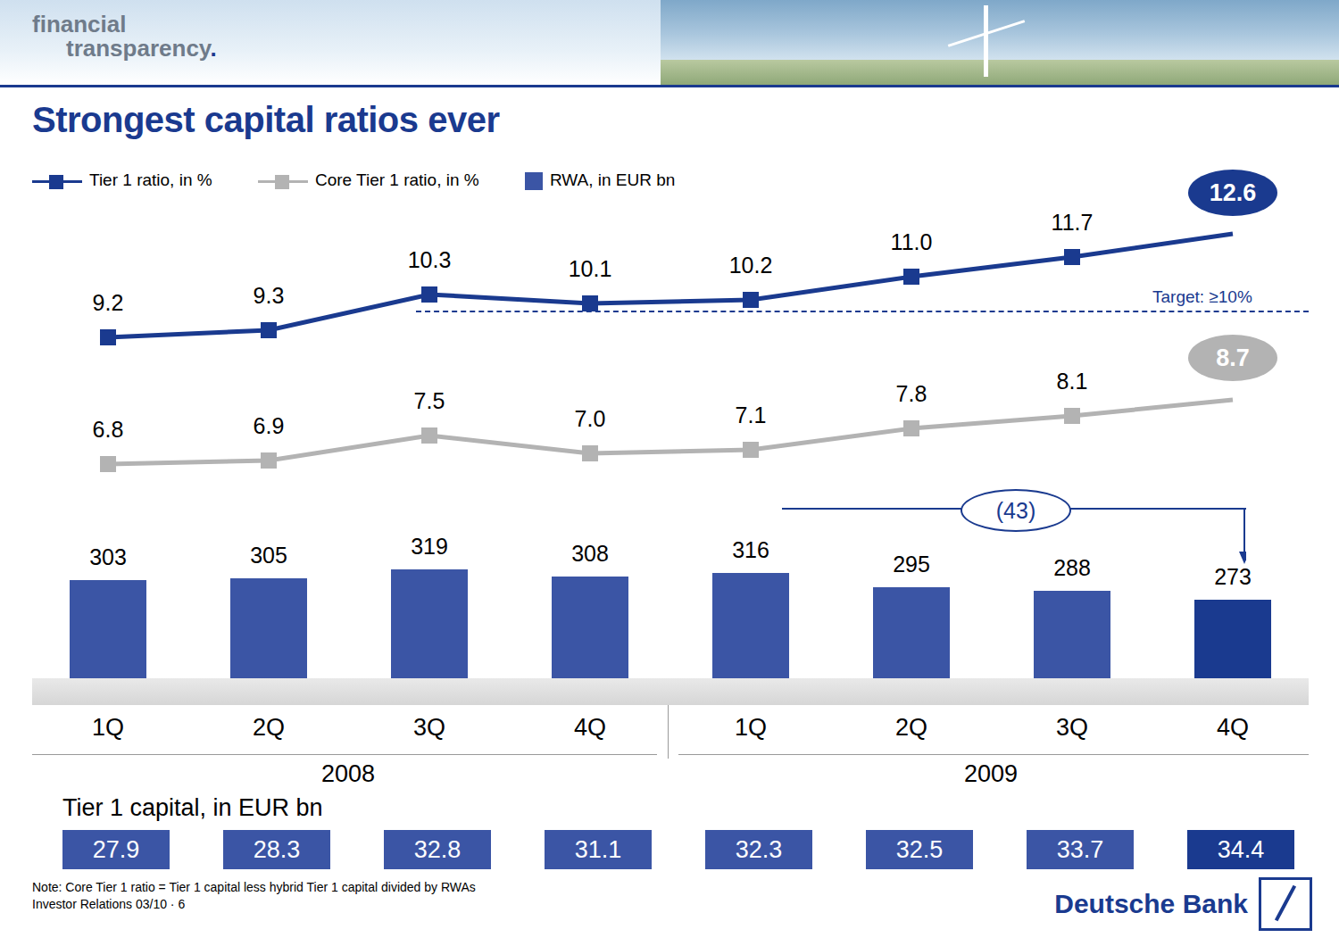financial transparency.
Strongest capital ratios ever
Tier 1 ratio, in % Core Tier 1 ratio, in % RWA, in EUR bn
Target: ≥10%
9.2
9.3
10.3
10.1
10.2
11.0
11.7
6.8
6.9
7.5
7.0
7.1
7.8
8.1
12.6
8.7
303
305
319
308
316
295
288
273
(43)
1Q 2Q 3Q 4Q 1Q 2Q 3Q 4Q
2008
2009
Tier 1 capital, in EUR bn
27.9
28.3
32.8
31.1
32.3
32.5
33.7
34.4
Note: Core Tier 1 ratio = Tier 1 capital less hybrid Tier 1 capital divided by RWAs
Investor Relations 03/10 · 6
Deutsche Bank